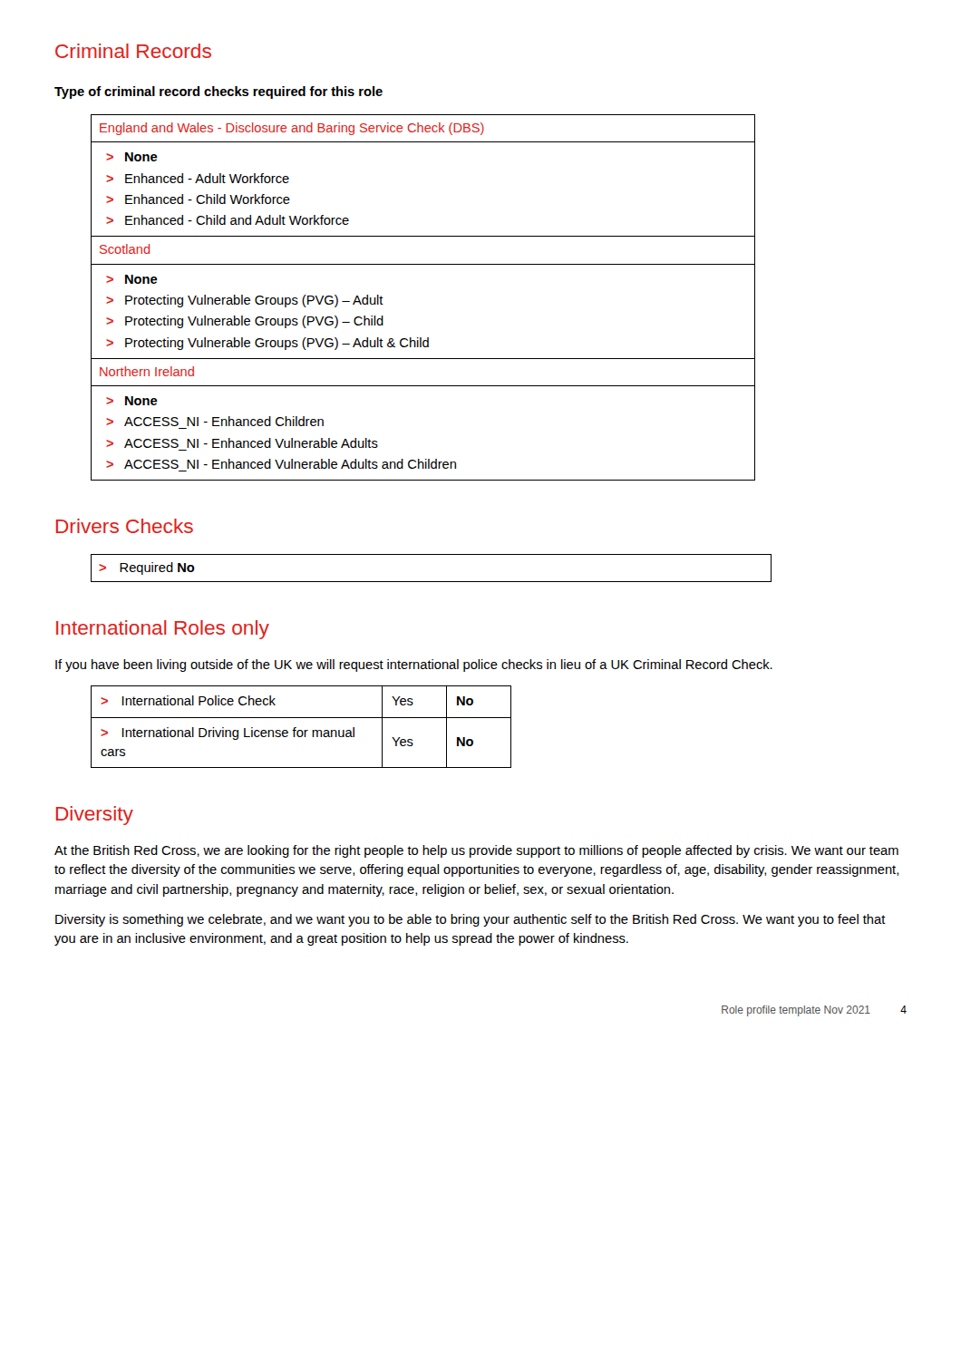Criminal Records
Type of criminal record checks required for this role
| England and Wales - Disclosure and Baring Service Check (DBS) |
| None Enhanced - Adult Workforce Enhanced - Child Workforce Enhanced - Child and Adult Workforce |
| Scotland |
| None Protecting Vulnerable Groups (PVG) – Adult Protecting Vulnerable Groups (PVG) – Child Protecting Vulnerable Groups (PVG) – Adult & Child |
| Northern Ireland |
| None ACCESS_NI - Enhanced Children ACCESS_NI - Enhanced Vulnerable Adults ACCESS_NI - Enhanced Vulnerable Adults and Children |
Drivers Checks
Required No
International Roles only
If you have been living outside of the UK we will request international police checks in lieu of a UK Criminal Record Check.
| International Police Check | Yes | No |
| International Driving License for manual cars | Yes | No |
Diversity
At the British Red Cross, we are looking for the right people to help us provide support to millions of people affected by crisis. We want our team to reflect the diversity of the communities we serve, offering equal opportunities to everyone, regardless of, age, disability, gender reassignment, marriage and civil partnership, pregnancy and maternity, race, religion or belief, sex, or sexual orientation.
Diversity is something we celebrate, and we want you to be able to bring your authentic self to the British Red Cross. We want you to feel that you are in an inclusive environment, and a great position to help us spread the power of kindness.
Role profile template Nov 2021 4